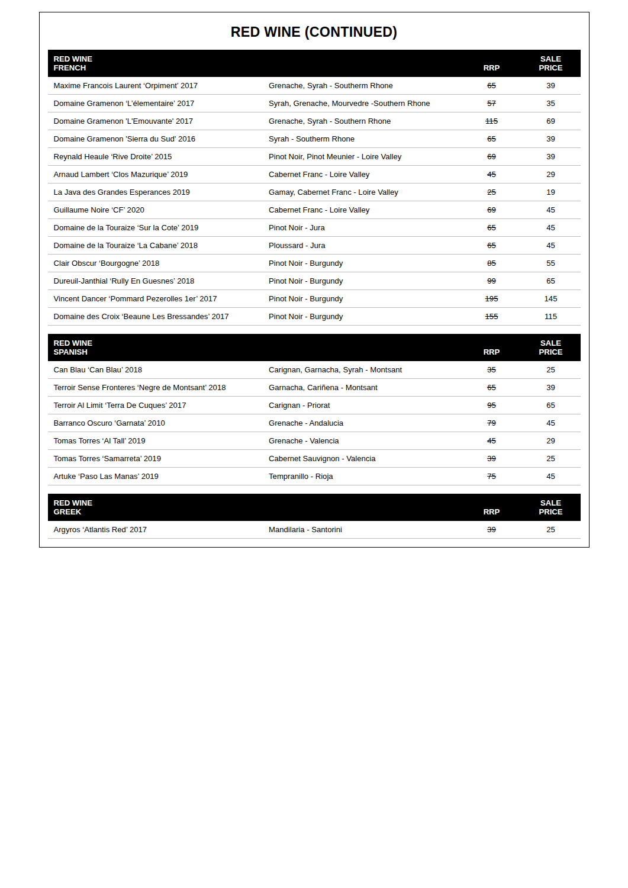RED WINE (CONTINUED)
| RED WINE FRENCH | | RRP | SALE PRICE |
| --- | --- | --- | --- |
| Maxime Francois Laurent ‘Orpiment’ 2017 | Grenache, Syrah - Southerm Rhone | 65 | 39 |
| Domaine Gramenon ‘L’élementaire’ 2017 | Syrah, Grenache, Mourvedre -Southern Rhone | 57 | 35 |
| Domaine Gramenon 'L'Emouvante' 2017 | Grenache, Syrah - Southern Rhone | 115 | 69 |
| Domaine Gramenon 'Sierra du Sud' 2016 | Syrah - Southerm Rhone | 65 | 39 |
| Reynald Heaule ‘Rive Droite’ 2015 | Pinot Noir, Pinot Meunier - Loire Valley | 69 | 39 |
| Arnaud Lambert ‘Clos Mazurique’ 2019 | Cabernet Franc - Loire Valley | 45 | 29 |
| La Java des Grandes Esperances 2019 | Gamay, Cabernet Franc - Loire Valley | 25 | 19 |
| Guillaume Noire ‘CF’ 2020 | Cabernet Franc - Loire Valley | 69 | 45 |
| Domaine de la Touraize ‘Sur la Cote’ 2019 | Pinot Noir - Jura | 65 | 45 |
| Domaine de la Touraize ‘La Cabane’ 2018 | Ploussard - Jura | 65 | 45 |
| Clair Obscur ‘Bourgogne’ 2018 | Pinot Noir - Burgundy | 85 | 55 |
| Dureuil-Janthial ‘Rully En Guesnes’ 2018 | Pinot Noir - Burgundy | 99 | 65 |
| Vincent Dancer ‘Pommard Pezerolles 1er’ 2017 | Pinot Noir - Burgundy | 195 | 145 |
| Domaine des Croix ‘Beaune Les Bressandes’ 2017 | Pinot Noir - Burgundy | 155 | 115 |
| RED WINE SPANISH | | RRP | SALE PRICE |
| Can Blau ‘Can Blau’ 2018 | Carignan, Garnacha, Syrah - Montsant | 35 | 25 |
| Terroir Sense Fronteres ‘Negre de Montsant’ 2018 | Garnacha, Cariñena - Montsant | 65 | 39 |
| Terroir Al Limit ‘Terra De Cuques’ 2017 | Carignan - Priorat | 95 | 65 |
| Barranco Oscuro ‘Garnata’ 2010 | Grenache - Andalucia | 79 | 45 |
| Tomas Torres ‘Al Tall’ 2019 | Grenache - Valencia | 45 | 29 |
| Tomas Torres ‘Samarreta’ 2019 | Cabernet Sauvignon - Valencia | 39 | 25 |
| Artuke ‘Paso Las Manas’ 2019 | Tempranillo - Rioja | 75 | 45 |
| RED WINE GREEK | | RRP | SALE PRICE |
| Argyros ‘Atlantis Red’ 2017 | Mandilaria - Santorini | 39 | 25 |